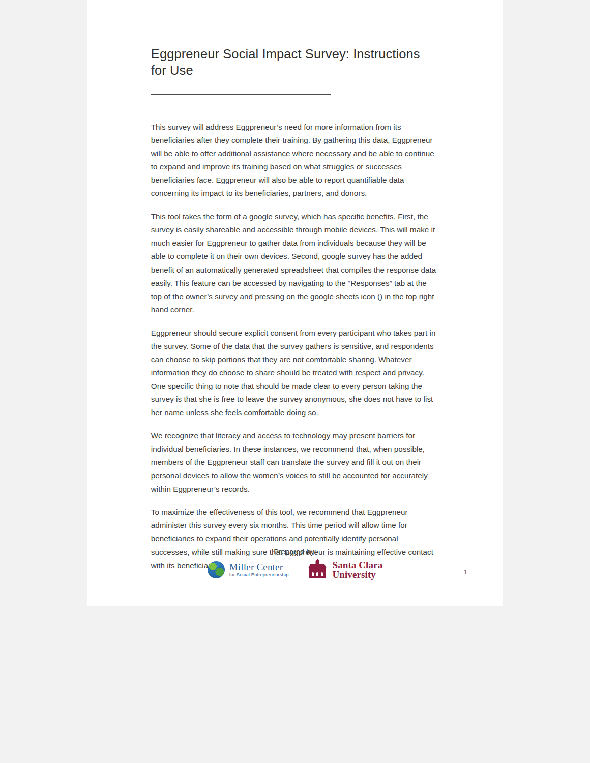Eggpreneur Social Impact Survey: Instructions for Use
This survey will address Eggpreneur’s need for more information from its beneficiaries after they complete their training. By gathering this data, Eggpreneur will be able to offer additional assistance where necessary and be able to continue to expand and improve its training based on what struggles or successes beneficiaries face. Eggpreneur will also be able to report quantifiable data concerning its impact to its beneficiaries, partners, and donors.
This tool takes the form of a google survey, which has specific benefits. First, the survey is easily shareable and accessible through mobile devices. This will make it much easier for Eggpreneur to gather data from individuals because they will be able to complete it on their own devices. Second, google survey has the added benefit of an automatically generated spreadsheet that compiles the response data easily. This feature can be accessed by navigating to the “Responses” tab at the top of the owner’s survey and pressing on the google sheets icon () in the top right hand corner.
Eggpreneur should secure explicit consent from every participant who takes part in the survey. Some of the data that the survey gathers is sensitive, and respondents can choose to skip portions that they are not comfortable sharing. Whatever information they do choose to share should be treated with respect and privacy. One specific thing to note that should be made clear to every person taking the survey is that she is free to leave the survey anonymous, she does not have to list her name unless she feels comfortable doing so.
We recognize that literacy and access to technology may present barriers for individual beneficiaries. In these instances, we recommend that, when possible, members of the Eggpreneur staff can translate the survey and fill it out on their personal devices to allow the women’s voices to still be accounted for accurately within Eggpreneur’s records.
To maximize the effectiveness of this tool, we recommend that Eggpreneur administer this survey every six months. This time period will allow time for beneficiaries to expand their operations and potentially identify personal successes, while still making sure that Eggpreneur is maintaining effective contact with its beneficiaries.
Prepared by:
Miller Center for Social Entrepreneurship
Santa Clara University
1